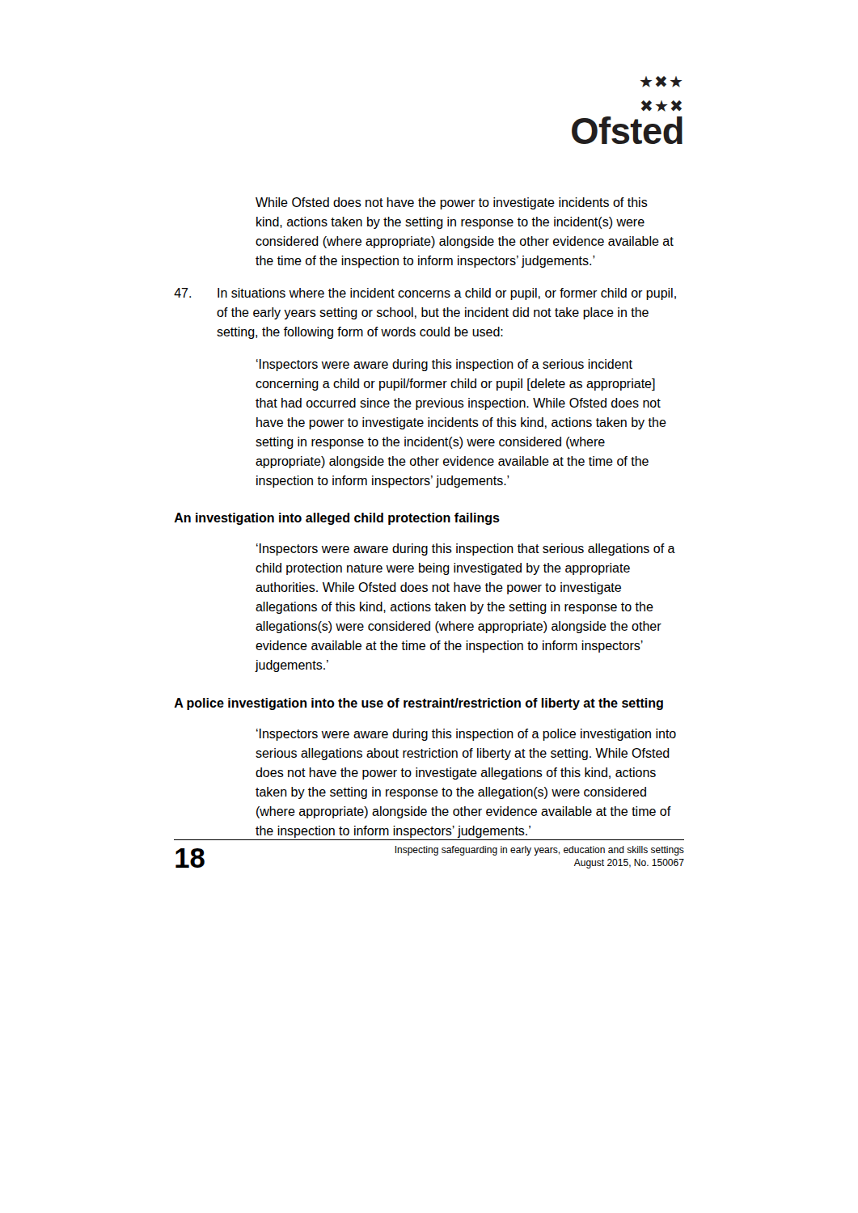★✖★
✖★✖
Ofsted
While Ofsted does not have the power to investigate incidents of this kind, actions taken by the setting in response to the incident(s) were considered (where appropriate) alongside the other evidence available at the time of the inspection to inform inspectors’ judgements.’
47. In situations where the incident concerns a child or pupil, or former child or pupil, of the early years setting or school, but the incident did not take place in the setting, the following form of words could be used:
‘Inspectors were aware during this inspection of a serious incident concerning a child or pupil/former child or pupil [delete as appropriate] that had occurred since the previous inspection. While Ofsted does not have the power to investigate incidents of this kind, actions taken by the setting in response to the incident(s) were considered (where appropriate) alongside the other evidence available at the time of the inspection to inform inspectors’ judgements.’
An investigation into alleged child protection failings
‘Inspectors were aware during this inspection that serious allegations of a child protection nature were being investigated by the appropriate authorities. While Ofsted does not have the power to investigate allegations of this kind, actions taken by the setting in response to the allegations(s) were considered (where appropriate) alongside the other evidence available at the time of the inspection to inform inspectors’ judgements.’
A police investigation into the use of restraint/restriction of liberty at the setting
‘Inspectors were aware during this inspection of a police investigation into serious allegations about restriction of liberty at the setting. While Ofsted does not have the power to investigate allegations of this kind, actions taken by the setting in response to the allegation(s) were considered (where appropriate) alongside the other evidence available at the time of the inspection to inform inspectors’ judgements.’
18
Inspecting safeguarding in early years, education and skills settings
August 2015, No. 150067